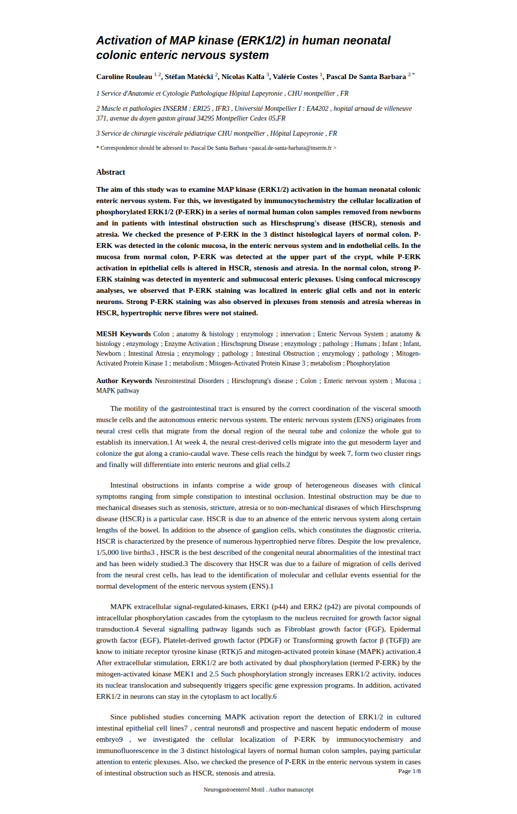Activation of MAP kinase (ERK1/2) in human neonatal colonic enteric nervous system
Caroline Rouleau 1 2, Stéfan Matécki 2, Nicolas Kalfa 3, Valérie Costes 1, Pascal De Santa Barbara 2 *
1 Service d'Anatomie et Cytologie Pathologique Hôpital Lapeyronie , CHU montpellier , FR
2 Muscle et pathologies INSERM : ERI25 , IFR3 , Université Montpellier I : EA4202 , hopital arnaud de villeneuve 371, avenue du doyen gaston giraud 34295 Montpellier Cedex 05,FR
3 Service de chirurgie viscérale pédiatrique CHU montpellier , Hôpital Lapeyronie , FR
* Correspondence should be adressed to: Pascal De Santa Barbara <pascal.de-santa-barbara@inserm.fr >
Abstract
The aim of this study was to examine MAP kinase (ERK1/2) activation in the human neonatal colonic enteric nervous system. For this, we investigated by immunocytochemistry the cellular localization of phosphorylated ERK1/2 (P-ERK) in a series of normal human colon samples removed from newborns and in patients with intestinal obstruction such as Hirschsprung's disease (HSCR), stenosis and atresia. We checked the presence of P-ERK in the 3 distinct histological layers of normal colon. P-ERK was detected in the colonic mucosa, in the enteric nervous system and in endothelial cells. In the mucosa from normal colon, P-ERK was detected at the upper part of the crypt, while P-ERK activation in epithelial cells is altered in HSCR, stenosis and atresia. In the normal colon, strong P-ERK staining was detected in myenteric and submucosal enteric plexuses. Using confocal microscopy analyses, we observed that P-ERK staining was localized in enteric glial cells and not in enteric neurons. Strong P-ERK staining was also observed in plexuses from stenosis and atresia whereas in HSCR, hypertrophic nerve fibres were not stained.
MESH Keywords Colon ; anatomy & histology ; enzymology ; innervation ; Enteric Nervous System ; anatomy & histology ; enzymology ; Enzyme Activation ; Hirschsprung Disease ; enzymology ; pathology ; Humans ; Infant ; Infant, Newborn ; Intestinal Atresia ; enzymology ; pathology ; Intestinal Obstruction ; enzymology ; pathology ; Mitogen-Activated Protein Kinase 1 ; metabolism ; Mitogen-Activated Protein Kinase 3 ; metabolism ; Phosphorylation
Author Keywords Neurointestinal Disorders ; Hirschsprung's disease ; Colon ; Enteric nervous system ; Mucosa ; MAPK pathway
The motility of the gastrointestinal tract is ensured by the correct coordination of the visceral smooth muscle cells and the autonomous enteric nervous system. The enteric nervous system (ENS) originates from neural crest cells that migrate from the dorsal region of the neural tube and colonize the whole gut to establish its innervation.1 At week 4, the neural crest-derived cells migrate into the gut mesoderm layer and colonize the gut along a cranio-caudal wave. These cells reach the hindgut by week 7, form two cluster rings and finally will differentiate into enteric neurons and glial cells.2
Intestinal obstructions in infants comprise a wide group of heterogeneous diseases with clinical symptoms ranging from simple constipation to intestinal occlusion. Intestinal obstruction may be due to mechanical diseases such as stenosis, stricture, atresia or to non-mechanical diseases of which Hirschsprung disease (HSCR) is a particular case. HSCR is due to an absence of the enteric nervous system along certain lengths of the bowel. In addition to the absence of ganglion cells, which constitutes the diagnostic criteria, HSCR is characterized by the presence of numerous hypertrophied nerve fibres. Despite the low prevalence, 1/5,000 live births3 , HSCR is the best described of the congenital neural abnormalities of the intestinal tract and has been widely studied.3 The discovery that HSCR was due to a failure of migration of cells derived from the neural crest cells, has lead to the identification of molecular and cellular events essential for the normal development of the enteric nervous system (ENS).1
MAPK extracellular signal-regulated-kinases, ERK1 (p44) and ERK2 (p42) are pivotal compounds of intracellular phosphorylation cascades from the cytoplasm to the nucleus recruited for growth factor signal transduction.4 Several signalling pathway ligands such as Fibroblast growth factor (FGF), Epidermal growth factor (EGF), Platelet-derived growth factor (PDGF) or Transforming growth factor β (TGFβ) are know to initiate receptor tyrosine kinase (RTK)5 and mitogen-activated protein kinase (MAPK) activation.4 After extracellular stimulation, ERK1/2 are both activated by dual phosphorylation (termed P-ERK) by the mitogen-activated kinase MEK1 and 2.5 Such phosphorylation strongly increases ERK1/2 activity, induces its nuclear translocation and subsequently triggers specific gene expression programs. In addition, activated ERK1/2 in neurons can stay in the cytoplasm to act locally.6
Since published studies concerning MAPK activation report the detection of ERK1/2 in cultured intestinal epithelial cell lines7 , central neurons8 and prospective and nascent hepatic endoderm of mouse embryo9 , we investigated the cellular localization of P-ERK by immunocytochemistry and immunofluorescence in the 3 distinct histological layers of normal human colon samples, paying particular attention to enteric plexuses. Also, we checked the presence of P-ERK in the enteric nervous system in cases of intestinal obstruction such as HSCR, stenosis and atresia.
Page 1/8
Neurogastroenterol Motil . Author manuscript